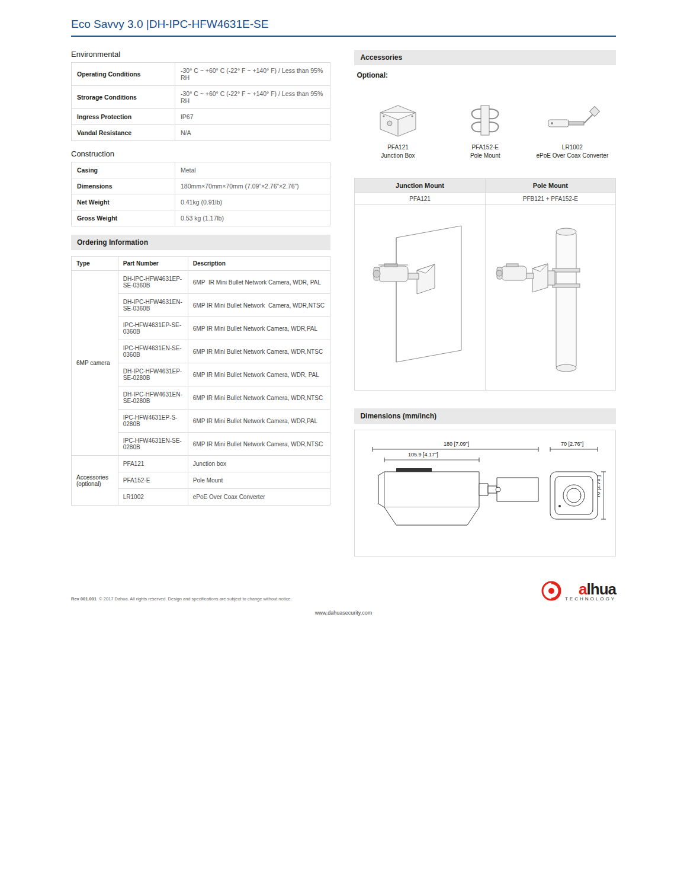Eco Savvy 3.0 |DH-IPC-HFW4631E-SE
Environmental
| Operating Conditions | -30° C ~ +60° C (-22° F ~ +140° F) / Less than 95% RH |
| Strorage Conditions | -30° C ~ +60° C (-22° F ~ +140° F) / Less than 95% RH |
| Ingress Protection | IP67 |
| Vandal Resistance | N/A |
Construction
| Casing | Metal |
| Dimensions | 180mm×70mm×70mm (7.09”×2.76”×2.76”) |
| Net Weight | 0.41kg (0.91lb) |
| Gross Weight | 0.53 kg (1.17lb) |
Ordering Information
| Type | Part Number | Description |
| --- | --- | --- |
| 6MP camera | DH-IPC-HFW4631EP-SE-0360B | 6MP IR Mini Bullet Network Camera, WDR, PAL |
| DH-IPC-HFW4631EN-SE-0360B | 6MP IR Mini Bullet Network Camera, WDR,NTSC |
| IPC-HFW4631EP-SE-0360B | 6MP IR Mini Bullet Network Camera, WDR,PAL |
| IPC-HFW4631EN-SE-0360B | 6MP IR Mini Bullet Network Camera, WDR,NTSC |
| DH-IPC-HFW4631EP-SE-0280B | 6MP IR Mini Bullet Network Camera, WDR, PAL |
| DH-IPC-HFW4631EN-SE-0280B | 6MP IR Mini Bullet Network Camera, WDR,NTSC |
| IPC-HFW4631EP-S-0280B | 6MP IR Mini Bullet Network Camera, WDR,PAL |
| IPC-HFW4631EN-SE-0280B | 6MP IR Mini Bullet Network Camera, WDR,NTSC |
| Accessories (optional) | PFA121 | Junction box |
| PFA152-E | Pole Mount |
| LR1002 | ePoE Over Coax Converter |
Accessories
Optional:
PFA121
Junction Box
PFA152-E
Pole Mount
LR1002
ePoE Over Coax Converter
| Junction Mount | Pole Mount |
| --- | --- |
| PFA121 | PFB121 + PFA152-E |
Dimensions (mm/inch)
180 [7.09"] 105.9 [4.17"] 70 [2.76"] 70 [2.76"]
Rev 001.001 © 2017 Dahua. All rights reserved. Design and specifications are subject to change without notice.
alhua
TECHNOLOGY
www.dahuasecurity.com